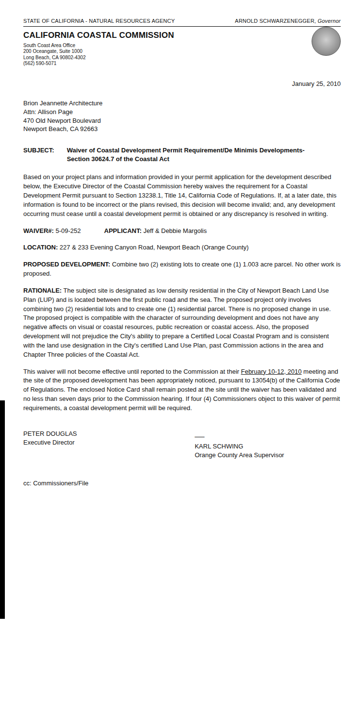State of California - Natural Resources Agency
ARNOLD SCHWARZENEGGER, Governor
CALIFORNIA COASTAL COMMISSION
South Coast Area Office
200 Oceangate, Suite 1000
Long Beach, CA 90802-4302
(562) 590-5071
January 25, 2010
Brion Jeannette Architecture
Attn: Allison Page
470 Old Newport Boulevard
Newport Beach, CA 92663
SUBJECT: Waiver of Coastal Development Permit Requirement/De Minimis Developments-Section 30624.7 of the Coastal Act
Based on your project plans and information provided in your permit application for the development described below, the Executive Director of the Coastal Commission hereby waives the requirement for a Coastal Development Permit pursuant to Section 13238.1, Title 14, California Code of Regulations. If, at a later date, this information is found to be incorrect or the plans revised, this decision will become invalid; and, any development occurring must cease until a coastal development permit is obtained or any discrepancy is resolved in writing.
WAIVER#: 5-09-252
APPLICANT: Jeff & Debbie Margolis
LOCATION: 227 & 233 Evening Canyon Road, Newport Beach (Orange County)
PROPOSED DEVELOPMENT: Combine two (2) existing lots to create one (1) 1.003 acre parcel. No other work is proposed.
RATIONALE: The subject site is designated as low density residential in the City of Newport Beach Land Use Plan (LUP) and is located between the first public road and the sea. The proposed project only involves combining two (2) residential lots and to create one (1) residential parcel. There is no proposed change in use. The proposed project is compatible with the character of surrounding development and does not have any negative affects on visual or coastal resources, public recreation or coastal access. Also, the proposed development will not prejudice the City's ability to prepare a Certified Local Coastal Program and is consistent with the land use designation in the City's certified Land Use Plan, past Commission actions in the area and Chapter Three policies of the Coastal Act.
This waiver will not become effective until reported to the Commission at their February 10-12, 2010 meeting and the site of the proposed development has been appropriately noticed, pursuant to 13054(b) of the California Code of Regulations. The enclosed Notice Card shall remain posted at the site until the waiver has been validated and no less than seven days prior to the Commission hearing. If four (4) Commissioners object to this waiver of permit requirements, a coastal development permit will be required.
PETER DOUGLAS
Executive Director
—
KARL SCHWING
Orange County Area Supervisor
cc: Commissioners/File